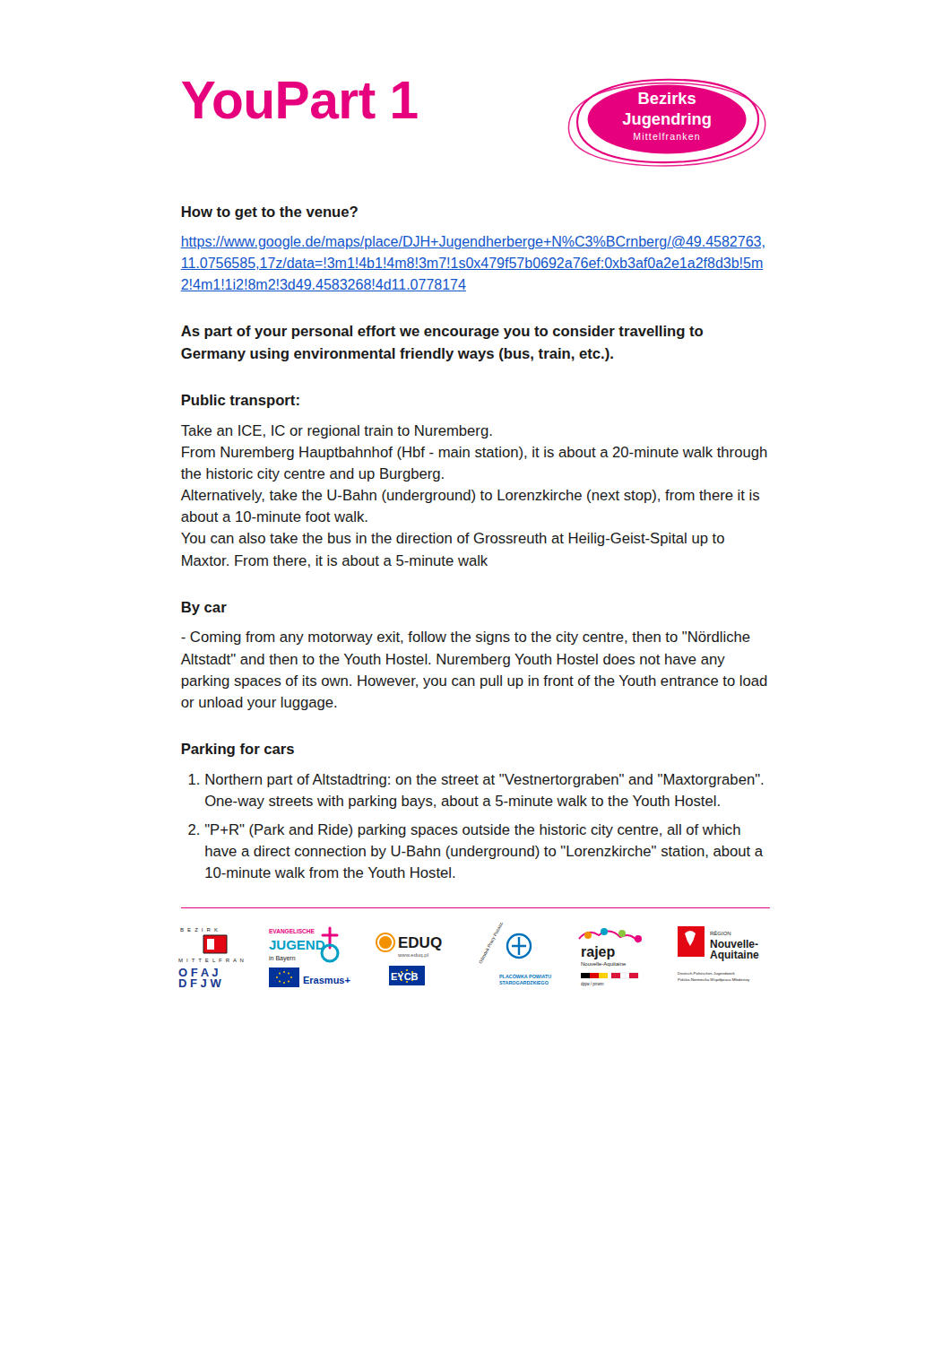YouPart 1
Bezirks Jugendring Mittelfranken
How to get to the venue?
https://www.google.de/maps/place/DJH+Jugendherberge+N%C3%BCrnberg/@49.4582763,11.0756585,17z/data=!3m1!4b1!4m8!3m7!1s0x479f57b0692a76ef:0xb3af0a2e1a2f8d3b!5m2!4m1!1i2!8m2!3d49.4583268!4d11.0778174
As part of your personal effort we encourage you to consider travelling to Germany using environmental friendly ways (bus, train, etc.).
Public transport:
Take an ICE, IC or regional train to Nuremberg.
From Nuremberg Hauptbahnhof (Hbf - main station), it is about a 20-minute walk through the historic city centre and up Burgberg.
Alternatively, take the U-Bahn (underground) to Lorenzkirche (next stop), from there it is about a 10-minute foot walk.
You can also take the bus in the direction of Grossreuth at Heilig-Geist-Spital up to Maxtor. From there, it is about a 5-minute walk
By car
- Coming from any motorway exit, follow the signs to the city centre, then to "Nördliche Altstadt" and then to the Youth Hostel. Nuremberg Youth Hostel does not have any parking spaces of its own. However, you can pull up in front of the Youth entrance to load or unload your luggage.
Parking for cars
Northern part of Altstadtring: on the street at "Vestnertorgraben" and "Maxtorgraben". One-way streets with parking bays, about a 5-minute walk to the Youth Hostel.
"P+R" (Park and Ride) parking spaces outside the historic city centre, all of which have a direct connection by U-Bahn (underground) to "Lorenzkirche" station, about a 10-minute walk from the Youth Hostel.
B E Z I R K M I T T E L F R A N K E N O F A J D F J W
EVANGELISCHE JUGEND in Bayern Erasmus+
EDUQ www.eduq.pl EYCB
Ośrodek Pracy Pozaszkolnej w Starogardzie Gdańskim PLACÓWKA POWIATU STAROGARDZKIEGO
rajep Nouvelle-Aquitaine dpjw / pnwm
RÉGION Nouvelle- Aquitaine Deutsch-Polnisches Jugendwerk Polsko-Niemiecka Współpraca Młodzieży